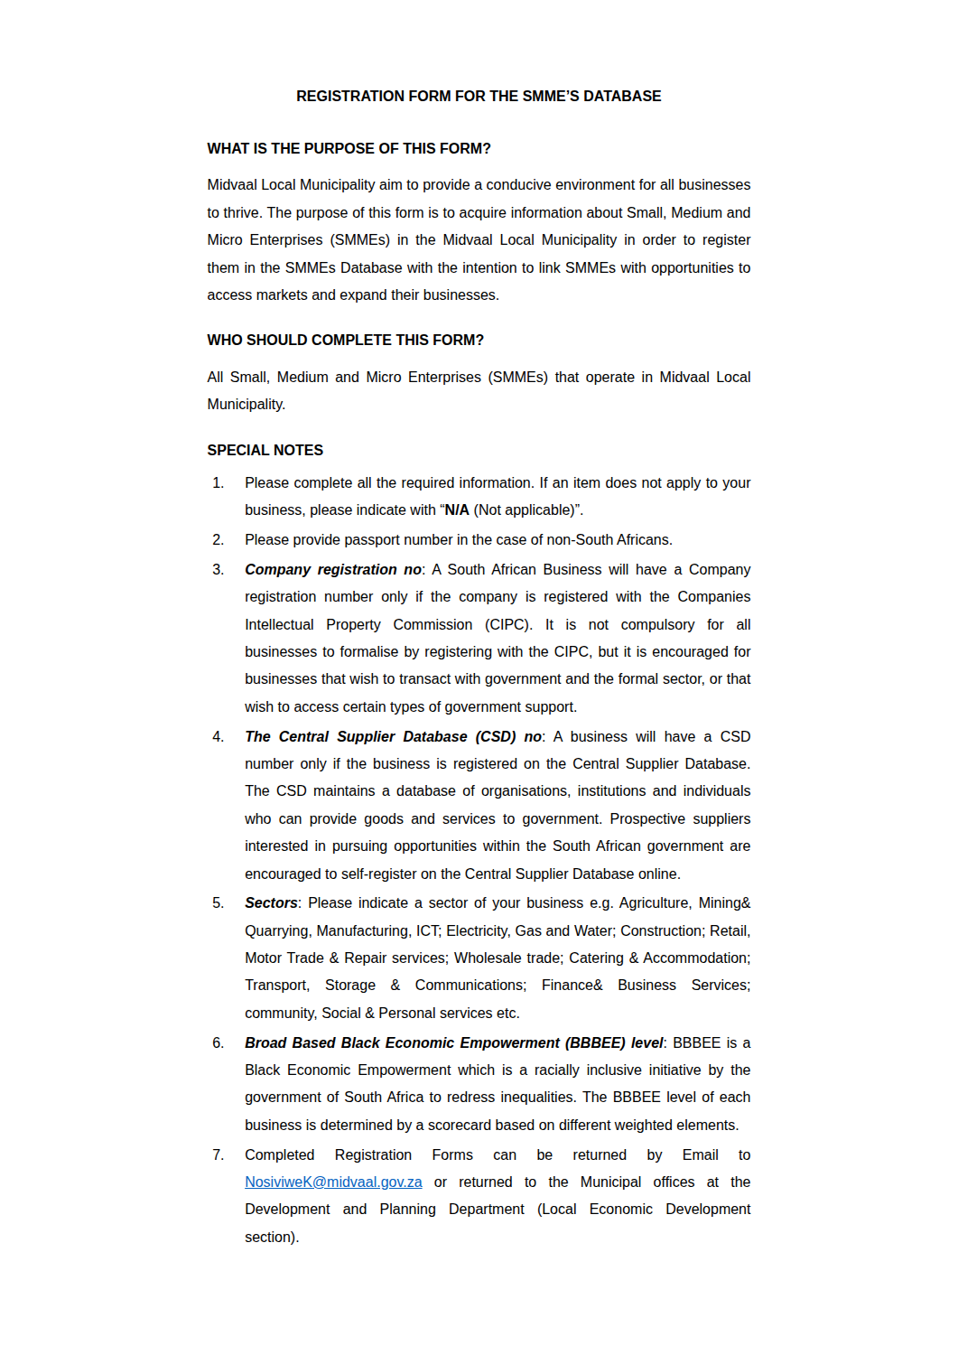REGISTRATION FORM FOR THE SMME’S DATABASE
WHAT IS THE PURPOSE OF THIS FORM?
Midvaal Local Municipality aim to provide a conducive environment for all businesses to thrive. The purpose of this form is to acquire information about Small, Medium and Micro Enterprises (SMMEs) in the Midvaal Local Municipality in order to register them in the SMMEs Database with the intention to link SMMEs with opportunities to access markets and expand their businesses.
WHO SHOULD COMPLETE THIS FORM?
All Small, Medium and Micro Enterprises (SMMEs) that operate in Midvaal Local Municipality.
SPECIAL NOTES
Please complete all the required information. If an item does not apply to your business, please indicate with “N/A (Not applicable)”.
Please provide passport number in the case of non-South Africans.
Company registration no: A South African Business will have a Company registration number only if the company is registered with the Companies Intellectual Property Commission (CIPC). It is not compulsory for all businesses to formalise by registering with the CIPC, but it is encouraged for businesses that wish to transact with government and the formal sector, or that wish to access certain types of government support.
The Central Supplier Database (CSD) no: A business will have a CSD number only if the business is registered on the Central Supplier Database. The CSD maintains a database of organisations, institutions and individuals who can provide goods and services to government. Prospective suppliers interested in pursuing opportunities within the South African government are encouraged to self-register on the Central Supplier Database online.
Sectors: Please indicate a sector of your business e.g. Agriculture, Mining& Quarrying, Manufacturing, ICT; Electricity, Gas and Water; Construction; Retail, Motor Trade & Repair services; Wholesale trade; Catering & Accommodation; Transport, Storage & Communications; Finance& Business Services; community, Social & Personal services etc.
Broad Based Black Economic Empowerment (BBBEE) level: BBBEE is a Black Economic Empowerment which is a racially inclusive initiative by the government of South Africa to redress inequalities. The BBBEE level of each business is determined by a scorecard based on different weighted elements.
Completed Registration Forms can be returned by Email to NosiviweK@midvaal.gov.za or returned to the Municipal offices at the Development and Planning Department (Local Economic Development section).